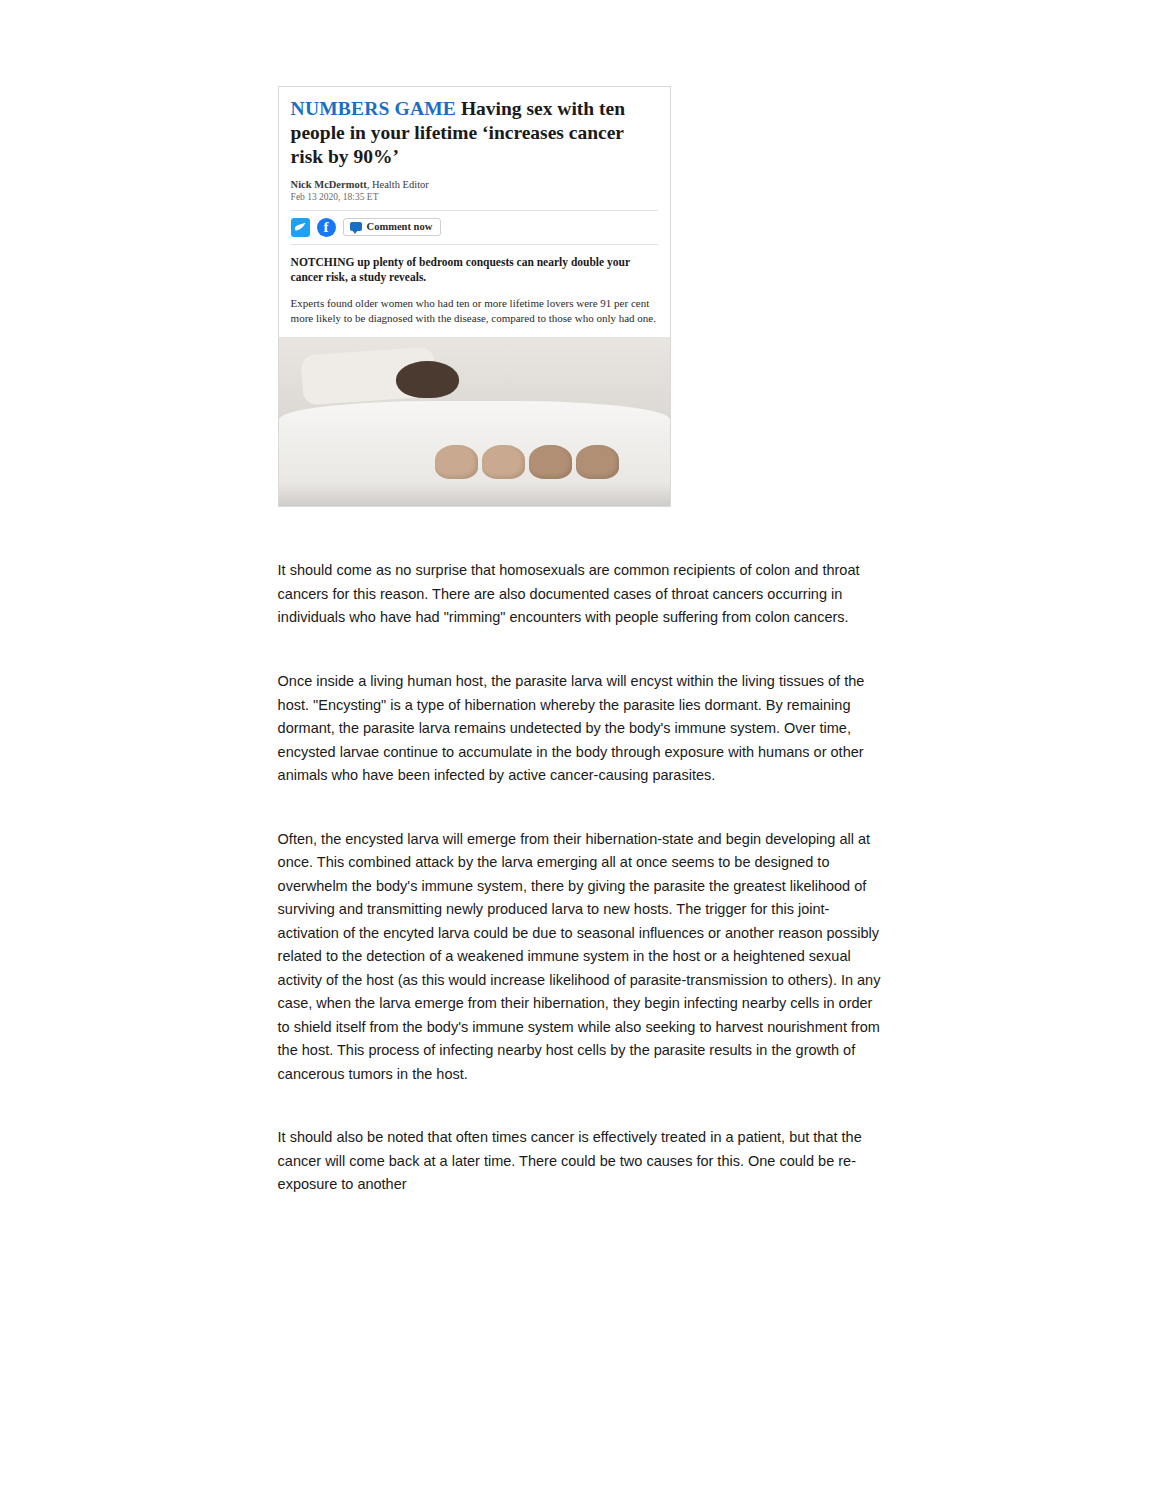NUMBERS GAME Having sex with ten people in your lifetime ‘increases cancer risk by 90%’
Nick McDermott, Health Editor
Feb 13 2020, 18:35 ET
Comment now
NOTCHING up plenty of bedroom conquests can nearly double your cancer risk, a study reveals.
Experts found older women who had ten or more lifetime lovers were 91 per cent more likely to be diagnosed with the disease, compared to those who only had one.
It should come as no surprise that homosexuals are common recipients of colon and throat cancers for this reason. There are also documented cases of throat cancers occurring in individuals who have had "rimming" encounters with people suffering from colon cancers.
Once inside a living human host, the parasite larva will encyst within the living tissues of the host. "Encysting" is a type of hibernation whereby the parasite lies dormant. By remaining dormant, the parasite larva remains undetected by the body's immune system. Over time, encysted larvae continue to accumulate in the body through exposure with humans or other animals who have been infected by active cancer-causing parasites.
Often, the encysted larva will emerge from their hibernation-state and begin developing all at once. This combined attack by the larva emerging all at once seems to be designed to overwhelm the body's immune system, there by giving the parasite the greatest likelihood of surviving and transmitting newly produced larva to new hosts. The trigger for this joint-activation of the encyted larva could be due to seasonal influences or another reason possibly related to the detection of a weakened immune system in the host or a heightened sexual activity of the host (as this would increase likelihood of parasite-transmission to others). In any case, when the larva emerge from their hibernation, they begin infecting nearby cells in order to shield itself from the body's immune system while also seeking to harvest nourishment from the host. This process of infecting nearby host cells by the parasite results in the growth of cancerous tumors in the host.
It should also be noted that often times cancer is effectively treated in a patient, but that the cancer will come back at a later time. There could be two causes for this. One could be re-exposure to another